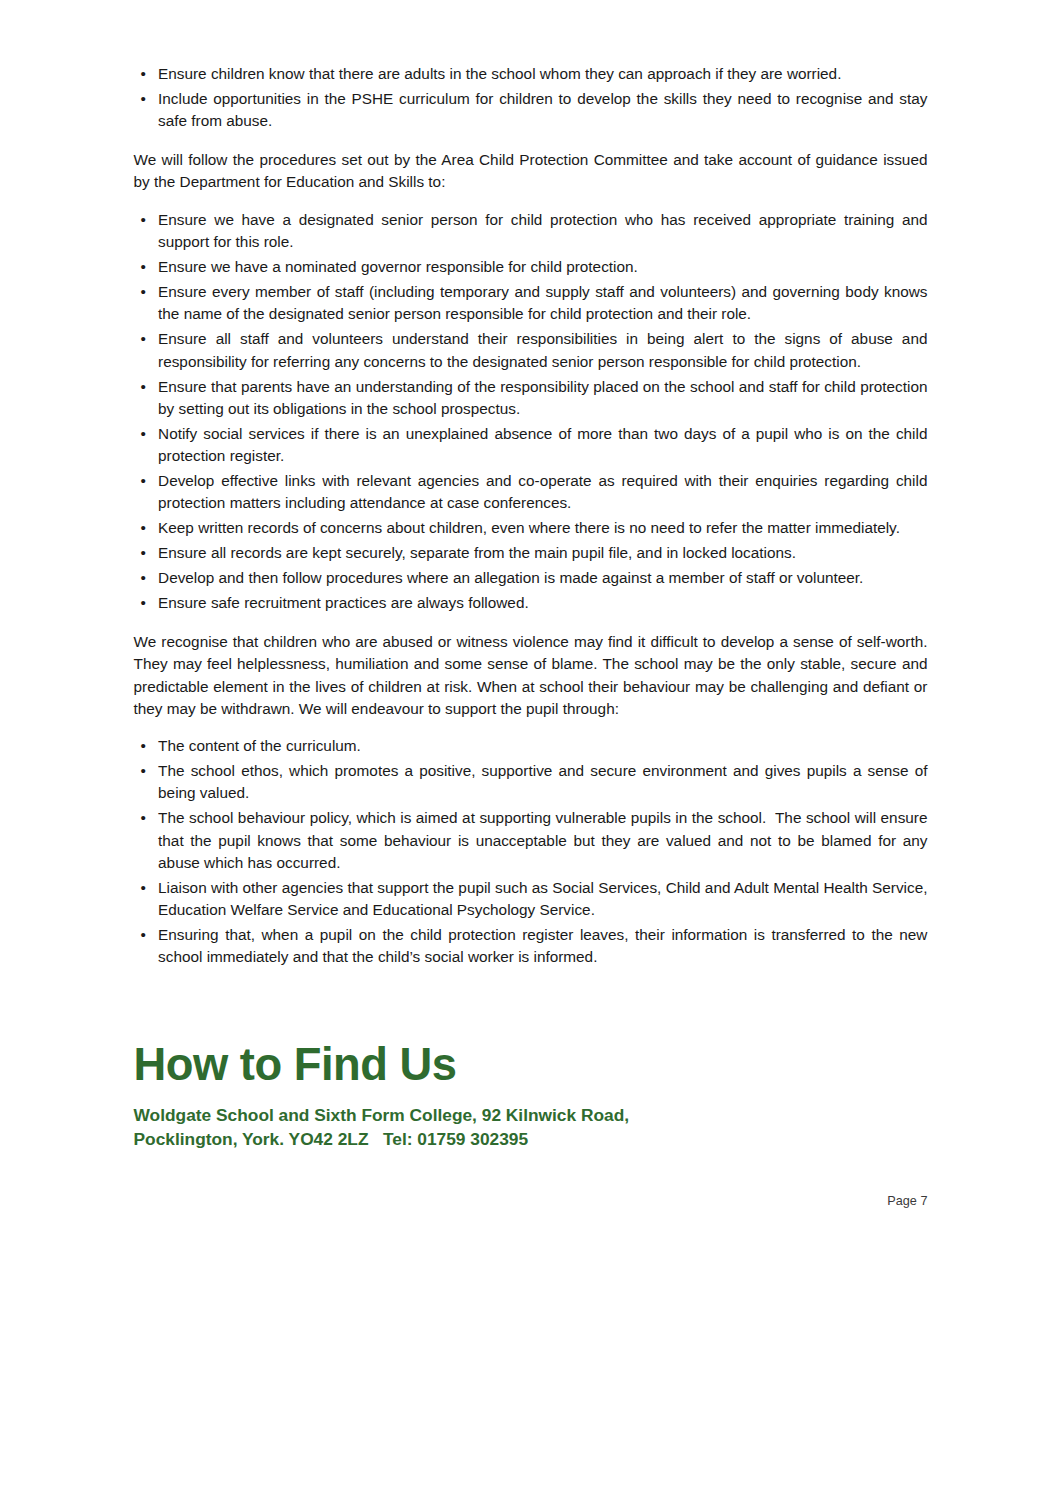Ensure children know that there are adults in the school whom they can approach if they are worried.
Include opportunities in the PSHE curriculum for children to develop the skills they need to recognise and stay safe from abuse.
We will follow the procedures set out by the Area Child Protection Committee and take account of guidance issued by the Department for Education and Skills to:
Ensure we have a designated senior person for child protection who has received appropriate training and support for this role.
Ensure we have a nominated governor responsible for child protection.
Ensure every member of staff (including temporary and supply staff and volunteers) and governing body knows the name of the designated senior person responsible for child protection and their role.
Ensure all staff and volunteers understand their responsibilities in being alert to the signs of abuse and responsibility for referring any concerns to the designated senior person responsible for child protection.
Ensure that parents have an understanding of the responsibility placed on the school and staff for child protection by setting out its obligations in the school prospectus.
Notify social services if there is an unexplained absence of more than two days of a pupil who is on the child protection register.
Develop effective links with relevant agencies and co-operate as required with their enquiries regarding child protection matters including attendance at case conferences.
Keep written records of concerns about children, even where there is no need to refer the matter immediately.
Ensure all records are kept securely, separate from the main pupil file, and in locked locations.
Develop and then follow procedures where an allegation is made against a member of staff or volunteer.
Ensure safe recruitment practices are always followed.
We recognise that children who are abused or witness violence may find it difficult to develop a sense of self-worth. They may feel helplessness, humiliation and some sense of blame. The school may be the only stable, secure and predictable element in the lives of children at risk. When at school their behaviour may be challenging and defiant or they may be withdrawn. We will endeavour to support the pupil through:
The content of the curriculum.
The school ethos, which promotes a positive, supportive and secure environment and gives pupils a sense of being valued.
The school behaviour policy, which is aimed at supporting vulnerable pupils in the school. The school will ensure that the pupil knows that some behaviour is unacceptable but they are valued and not to be blamed for any abuse which has occurred.
Liaison with other agencies that support the pupil such as Social Services, Child and Adult Mental Health Service, Education Welfare Service and Educational Psychology Service.
Ensuring that, when a pupil on the child protection register leaves, their information is transferred to the new school immediately and that the child’s social worker is informed.
How to Find Us
Woldgate School and Sixth Form College, 92 Kilnwick Road,
Pocklington, York. YO42 2LZ Tel: 01759 302395
Page 7